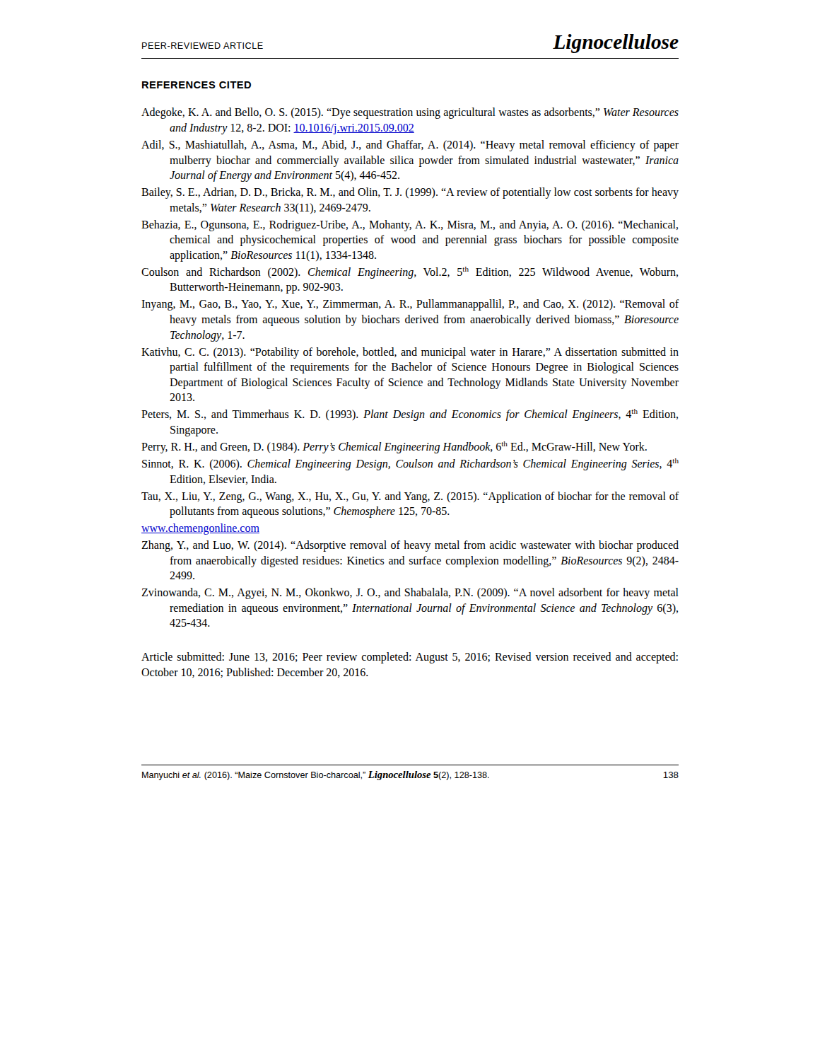PEER-REVIEWED ARTICLE
Lignocellulose
REFERENCES CITED
Adegoke, K. A. and Bello, O. S. (2015). “Dye sequestration using agricultural wastes as adsorbents,” Water Resources and Industry 12, 8-2. DOI: 10.1016/j.wri.2015.09.002
Adil, S., Mashiatullah, A., Asma, M., Abid, J., and Ghaffar, A. (2014). “Heavy metal removal efficiency of paper mulberry biochar and commercially available silica powder from simulated industrial wastewater,” Iranica Journal of Energy and Environment 5(4), 446-452.
Bailey, S. E., Adrian, D. D., Bricka, R. M., and Olin, T. J. (1999). “A review of potentially low cost sorbents for heavy metals,” Water Research 33(11), 2469-2479.
Behazia, E., Ogunsona, E., Rodriguez-Uribe, A., Mohanty, A. K., Misra, M., and Anyia, A. O. (2016). “Mechanical, chemical and physicochemical properties of wood and perennial grass biochars for possible composite application,” BioResources 11(1), 1334-1348.
Coulson and Richardson (2002). Chemical Engineering, Vol.2, 5th Edition, 225 Wildwood Avenue, Woburn, Butterworth-Heinemann, pp. 902-903.
Inyang, M., Gao, B., Yao, Y., Xue, Y., Zimmerman, A. R., Pullammanappallil, P., and Cao, X. (2012). “Removal of heavy metals from aqueous solution by biochars derived from anaerobically derived biomass,” Bioresource Technology, 1-7.
Kativhu, C. C. (2013). “Potability of borehole, bottled, and municipal water in Harare,” A dissertation submitted in partial fulfillment of the requirements for the Bachelor of Science Honours Degree in Biological Sciences Department of Biological Sciences Faculty of Science and Technology Midlands State University November 2013.
Peters, M. S., and Timmerhaus K. D. (1993). Plant Design and Economics for Chemical Engineers, 4th Edition, Singapore.
Perry, R. H., and Green, D. (1984). Perry’s Chemical Engineering Handbook, 6th Ed., McGraw-Hill, New York.
Sinnot, R. K. (2006). Chemical Engineering Design, Coulson and Richardson’s Chemical Engineering Series, 4th Edition, Elsevier, India.
Tau, X., Liu, Y., Zeng, G., Wang, X., Hu, X., Gu, Y. and Yang, Z. (2015). “Application of biochar for the removal of pollutants from aqueous solutions,” Chemosphere 125, 70-85.
www.chemengonline.com
Zhang, Y., and Luo, W. (2014). “Adsorptive removal of heavy metal from acidic wastewater with biochar produced from anaerobically digested residues: Kinetics and surface complexion modelling,” BioResources 9(2), 2484-2499.
Zvinowanda, C. M., Agyei, N. M., Okonkwo, J. O., and Shabalala, P.N. (2009). “A novel adsorbent for heavy metal remediation in aqueous environment,” International Journal of Environmental Science and Technology 6(3), 425-434.
Article submitted: June 13, 2016; Peer review completed: August 5, 2016; Revised version received and accepted: October 10, 2016; Published: December 20, 2016.
Manyuchi et al. (2016). “Maize Cornstover Bio-charcoal,” Lignocellulose 5(2), 128-138.
138